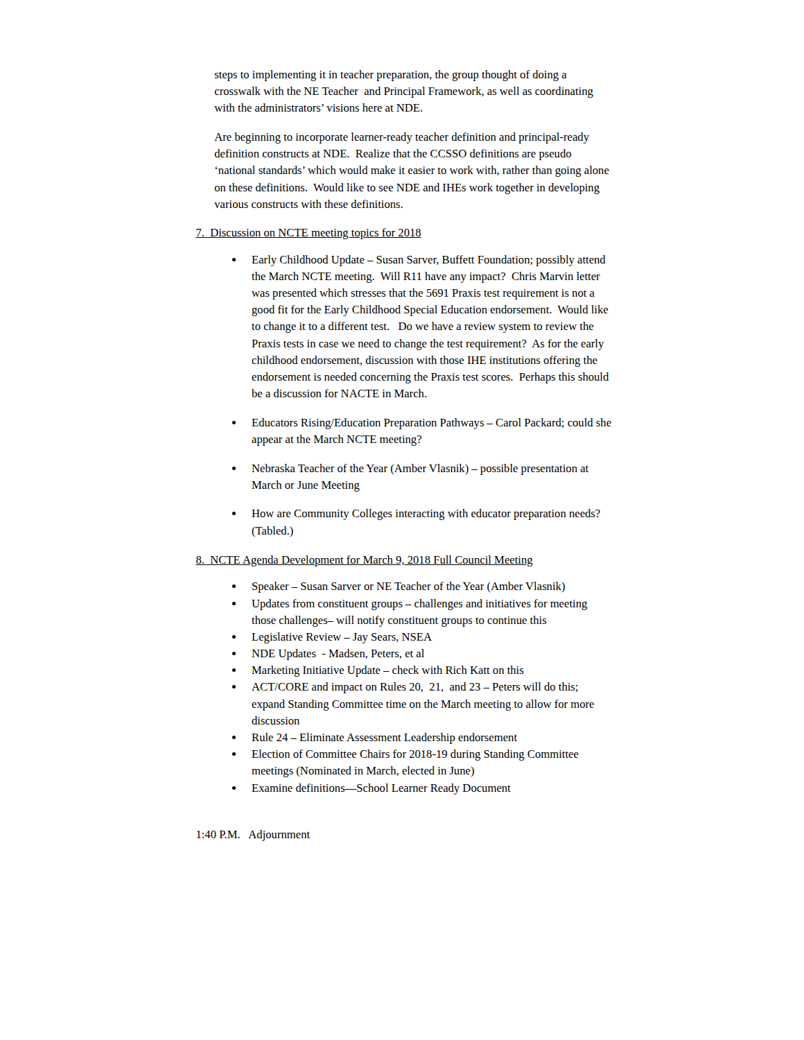steps to implementing it in teacher preparation, the group thought of doing a crosswalk with the NE Teacher and Principal Framework, as well as coordinating with the administrators’ visions here at NDE.
Are beginning to incorporate learner-ready teacher definition and principal-ready definition constructs at NDE. Realize that the CCSSO definitions are pseudo ‘national standards’ which would make it easier to work with, rather than going alone on these definitions. Would like to see NDE and IHEs work together in developing various constructs with these definitions.
7. Discussion on NCTE meeting topics for 2018
Early Childhood Update – Susan Sarver, Buffett Foundation; possibly attend the March NCTE meeting. Will R11 have any impact? Chris Marvin letter was presented which stresses that the 5691 Praxis test requirement is not a good fit for the Early Childhood Special Education endorsement. Would like to change it to a different test. Do we have a review system to review the Praxis tests in case we need to change the test requirement? As for the early childhood endorsement, discussion with those IHE institutions offering the endorsement is needed concerning the Praxis test scores. Perhaps this should be a discussion for NACTE in March.
Educators Rising/Education Preparation Pathways – Carol Packard; could she appear at the March NCTE meeting?
Nebraska Teacher of the Year (Amber Vlasnik) – possible presentation at March or June Meeting
How are Community Colleges interacting with educator preparation needs? (Tabled.)
8. NCTE Agenda Development for March 9, 2018 Full Council Meeting
Speaker – Susan Sarver or NE Teacher of the Year (Amber Vlasnik)
Updates from constituent groups – challenges and initiatives for meeting those challenges– will notify constituent groups to continue this
Legislative Review – Jay Sears, NSEA
NDE Updates - Madsen, Peters, et al
Marketing Initiative Update – check with Rich Katt on this
ACT/CORE and impact on Rules 20, 21, and 23 – Peters will do this; expand Standing Committee time on the March meeting to allow for more discussion
Rule 24 – Eliminate Assessment Leadership endorsement
Election of Committee Chairs for 2018-19 during Standing Committee meetings (Nominated in March, elected in June)
Examine definitions—School Learner Ready Document
1:40 P.M. Adjournment